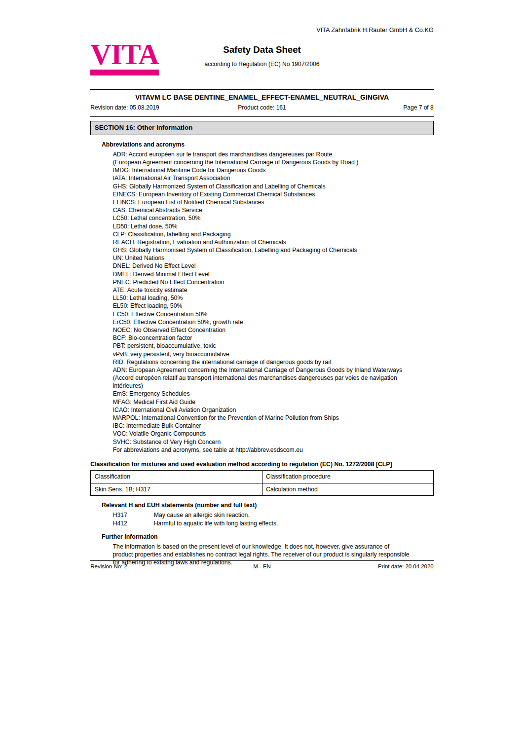VITA Zahnfabrik H.Rauter GmbH & Co.KG
VITA
Safety Data Sheet
according to Regulation (EC) No 1907/2006
VITAVM LC BASE DENTINE_ENAMEL_EFFECT-ENAMEL_NEUTRAL_GINGIVA
Revision date: 05.08.2019
Product code: 161
Page 7 of 8
SECTION 16: Other information
Abbreviations and acronyms
ADR: Accord européen sur le transport des marchandises dangereuses par Route
(European Agreement concerning the International Carriage of Dangerous Goods by Road )
IMDG: International Maritime Code for Dangerous Goods
IATA: International Air Transport Association
GHS: Globally Harmonized System of Classification and Labelling of Chemicals
EINECS: European Inventory of Existing Commercial Chemical Substances
ELINCS: European List of Notified Chemical Substances
CAS: Chemical Abstracts Service
LC50: Lethal concentration, 50%
LD50: Lethal dose, 50%
CLP: Classification, labelling and Packaging
REACH: Registration, Evaluation and Authorization of Chemicals
GHS: Globally Harmonised System of Classification, Labelling and Packaging of Chemicals
UN: United Nations
DNEL: Derived No Effect Level
DMEL: Derived Minimal Effect Level
PNEC: Predicted No Effect Concentration
ATE: Acute toxicity estimate
LL50: Lethal loading, 50%
EL50: Effect loading, 50%
EC50: Effective Concentration 50%
ErC50: Effective Concentration 50%, growth rate
NOEC: No Observed Effect Concentration
BCF: Bio-concentration factor
PBT: persistent, bioaccumulative, toxic
vPvB: very persistent, very bioaccumulative
RID: Regulations concerning the international carriage of dangerous goods by rail
ADN: European Agreement concerning the International Carriage of Dangerous Goods by Inland Waterways
(Accord européen relatif au transport international des marchandises dangereuses par voies de navigation
intérieures)
EmS: Emergency Schedules
MFAG: Medical First Aid Guide
ICAO: International Civil Aviation Organization
MARPOL: International Convention for the Prevention of Marine Pollution from Ships
IBC: Intermediate Bulk Container
VOC: Volatile Organic Compounds
SVHC: Substance of Very High Concern
For abbreviations and acronyms, see table at http://abbrev.esdscom.eu
Classification for mixtures and used evaluation method according to regulation (EC) No. 1272/2008 [CLP]
| Classification | Classification procedure |
| Skin Sens. 1B; H317 | Calculation method |
Relevant H and EUH statements (number and full text)
H317
May cause an allergic skin reaction.
H412
Harmful to aquatic life with long lasting effects.
Further Information
The information is based on the present level of our knowledge. It does not, however, give assurance of
product properties and establishes no contract legal rights. The receiver of our product is singularly responsible
for adhering to existing laws and regulations.
Revision No: 2
M - EN
Print date: 20.04.2020